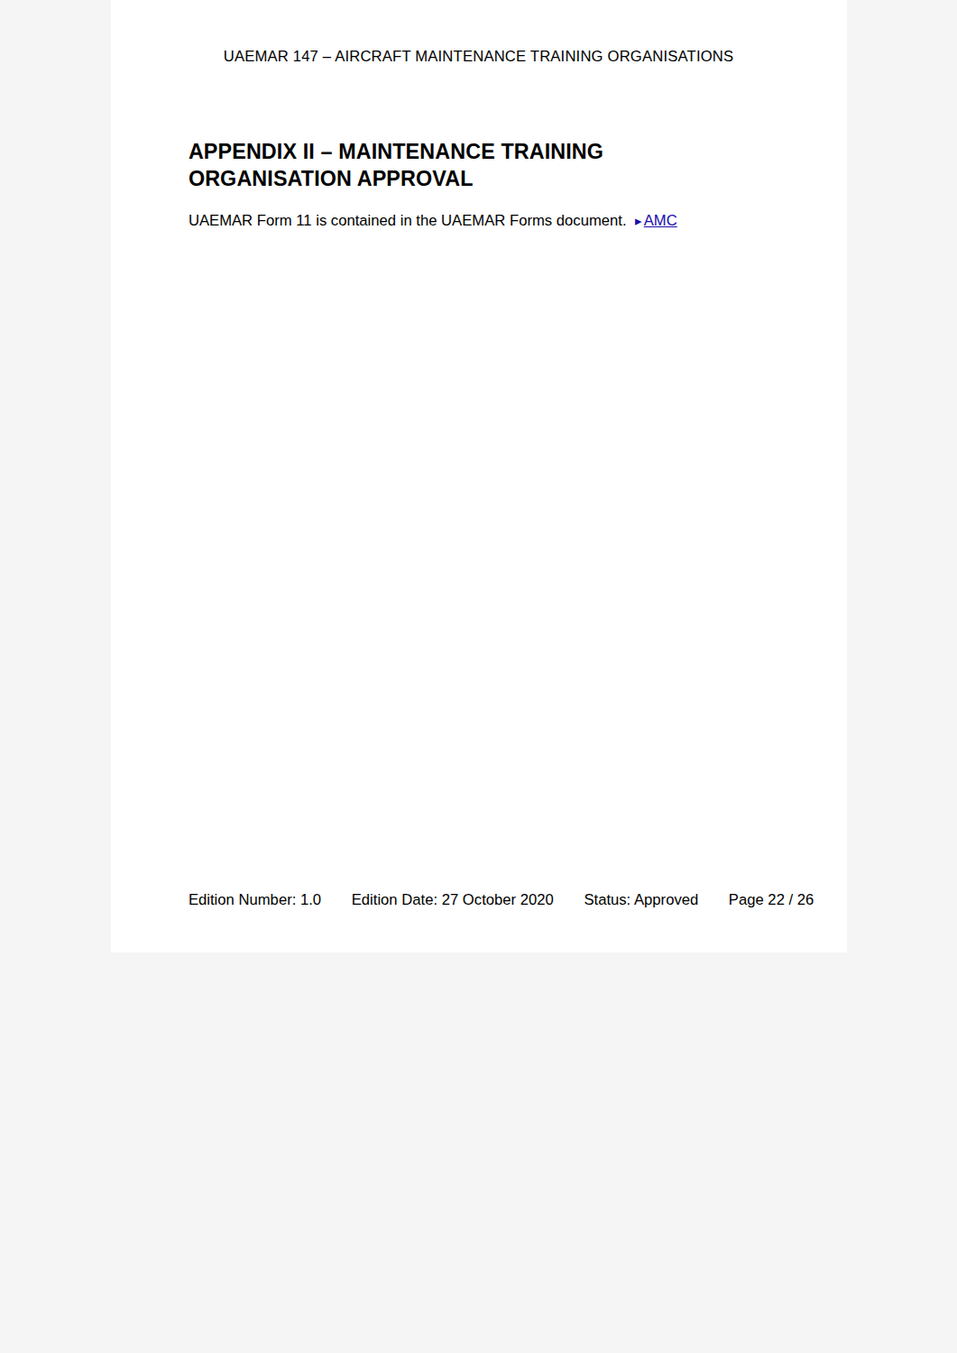UAEMAR 147 – AIRCRAFT MAINTENANCE TRAINING ORGANISATIONS
APPENDIX II – MAINTENANCE TRAINING ORGANISATION APPROVAL
UAEMAR Form 11 is contained in the UAEMAR Forms document. ▸AMC
Edition Number: 1.0 Edition Date: 27 October 2020 Status: Approved Page 22 / 26